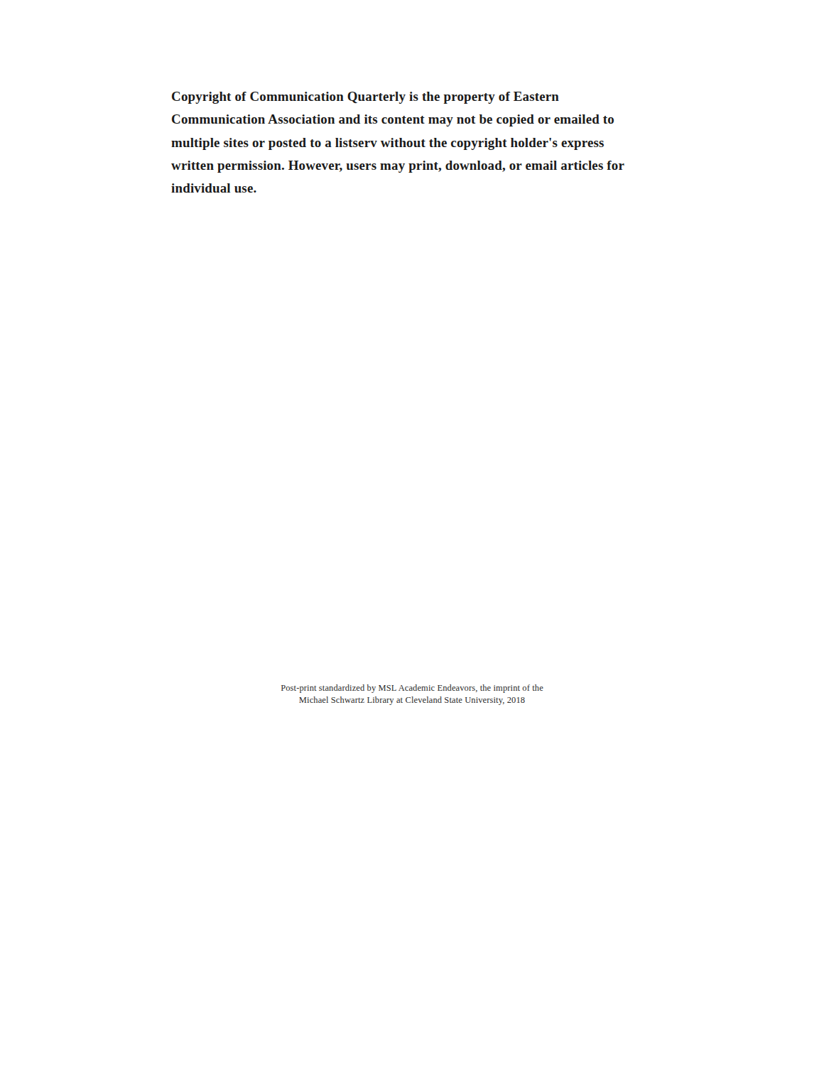Copyright of Communication Quarterly is the property of Eastern Communication Association and its content may not be copied or emailed to multiple sites or posted to a listserv without the copyright holder's express written permission. However, users may print, download, or email articles for individual use.
Post-print standardized by MSL Academic Endeavors, the imprint of the
Michael Schwartz Library at Cleveland State University, 2018